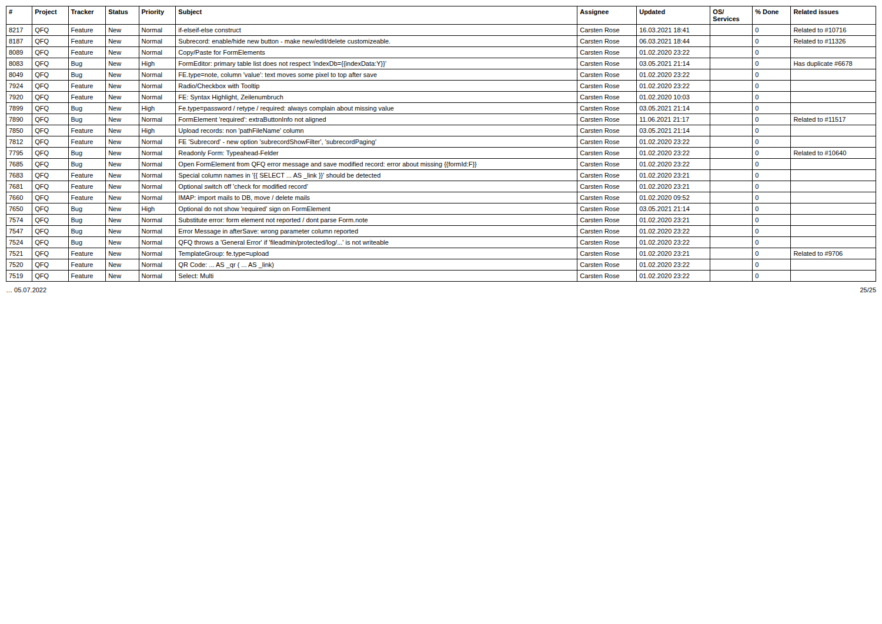| # | Project | Tracker | Status | Priority | Subject | Assignee | Updated | OS/ Services | % Done | Related issues |
| --- | --- | --- | --- | --- | --- | --- | --- | --- | --- | --- |
| 8217 | QFQ | Feature | New | Normal | if-elseif-else construct | Carsten Rose | 16.03.2021 18:41 | | 0 | Related to #10716 |
| 8187 | QFQ | Feature | New | Normal | Subrecord: enable/hide new button - make new/edit/delete customizeable. | Carsten Rose | 06.03.2021 18:44 | | 0 | Related to #11326 |
| 8089 | QFQ | Feature | New | Normal | Copy/Paste for FormElements | Carsten Rose | 01.02.2020 23:22 | | 0 | |
| 8083 | QFQ | Bug | New | High | FormEditor: primary table list does not respect 'indexDb={{indexData:Y}}' | Carsten Rose | 03.05.2021 21:14 | | 0 | Has duplicate #6678 |
| 8049 | QFQ | Bug | New | Normal | FE.type=note, column 'value': text moves some pixel to top after save | Carsten Rose | 01.02.2020 23:22 | | 0 | |
| 7924 | QFQ | Feature | New | Normal | Radio/Checkbox with Tooltip | Carsten Rose | 01.02.2020 23:22 | | 0 | |
| 7920 | QFQ | Feature | New | Normal | FE: Syntax Highlight, Zeilenumbruch | Carsten Rose | 01.02.2020 10:03 | | 0 | |
| 7899 | QFQ | Bug | New | High | Fe.type=password / retype / required: always complain about missing value | Carsten Rose | 03.05.2021 21:14 | | 0 | |
| 7890 | QFQ | Bug | New | Normal | FormElement 'required': extraButtonInfo not aligned | Carsten Rose | 11.06.2021 21:17 | | 0 | Related to #11517 |
| 7850 | QFQ | Feature | New | High | Upload records: non 'pathFileName' column | Carsten Rose | 03.05.2021 21:14 | | 0 | |
| 7812 | QFQ | Feature | New | Normal | FE 'Subrecord' - new option 'subrecordShowFilter', 'subrecordPaging' | Carsten Rose | 01.02.2020 23:22 | | 0 | |
| 7795 | QFQ | Bug | New | Normal | Readonly Form: Typeahead-Felder | Carsten Rose | 01.02.2020 23:22 | | 0 | Related to #10640 |
| 7685 | QFQ | Bug | New | Normal | Open FormElement from QFQ error message and save modified record: error about missing {{formId:F}} | Carsten Rose | 01.02.2020 23:22 | | 0 | |
| 7683 | QFQ | Feature | New | Normal | Special column names in '{{ SELECT ... AS _link }}' should be detected | Carsten Rose | 01.02.2020 23:21 | | 0 | |
| 7681 | QFQ | Feature | New | Normal | Optional switch off 'check for modified record' | Carsten Rose | 01.02.2020 23:21 | | 0 | |
| 7660 | QFQ | Feature | New | Normal | IMAP: import mails to DB, move / delete mails | Carsten Rose | 01.02.2020 09:52 | | 0 | |
| 7650 | QFQ | Bug | New | High | Optional do not show 'required' sign on FormElement | Carsten Rose | 03.05.2021 21:14 | | 0 | |
| 7574 | QFQ | Bug | New | Normal | Substitute error: form element not reported / dont parse Form.note | Carsten Rose | 01.02.2020 23:21 | | 0 | |
| 7547 | QFQ | Bug | New | Normal | Error Message in afterSave: wrong parameter column reported | Carsten Rose | 01.02.2020 23:22 | | 0 | |
| 7524 | QFQ | Bug | New | Normal | QFQ throws a 'General Error' if 'fileadmin/protected/log/...' is not writeable | Carsten Rose | 01.02.2020 23:22 | | 0 | |
| 7521 | QFQ | Feature | New | Normal | TemplateGroup: fe.type=upload | Carsten Rose | 01.02.2020 23:21 | | 0 | Related to #9706 |
| 7520 | QFQ | Feature | New | Normal | QR Code: ... AS _qr ( ... AS _link) | Carsten Rose | 01.02.2020 23:22 | | 0 | |
| 7519 | QFQ | Feature | New | Normal | Select: Multi | Carsten Rose | 01.02.2020 23:22 | | 0 | |
… 05.07.2022 25/25